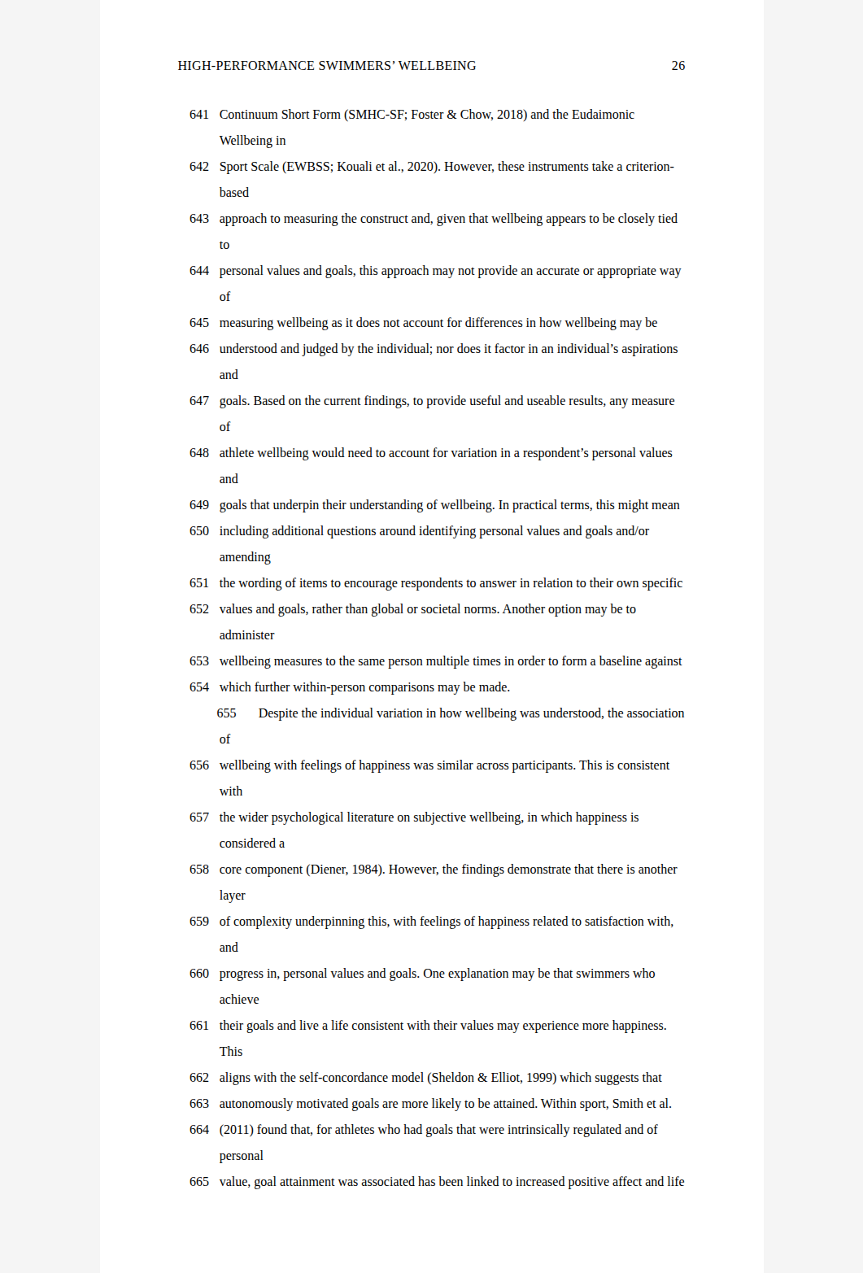High-Performance Swimmers’ Wellbeing 26
Continuum Short Form (SMHC-SF; Foster & Chow, 2018) and the Eudaimonic Wellbeing in
Sport Scale (EWBSS; Kouali et al., 2020). However, these instruments take a criterion-based
approach to measuring the construct and, given that wellbeing appears to be closely tied to
personal values and goals, this approach may not provide an accurate or appropriate way of
measuring wellbeing as it does not account for differences in how wellbeing may be
understood and judged by the individual; nor does it factor in an individual’s aspirations and
goals. Based on the current findings, to provide useful and useable results, any measure of
athlete wellbeing would need to account for variation in a respondent’s personal values and
goals that underpin their understanding of wellbeing. In practical terms, this might mean
including additional questions around identifying personal values and goals and/or amending
the wording of items to encourage respondents to answer in relation to their own specific
values and goals, rather than global or societal norms. Another option may be to administer
wellbeing measures to the same person multiple times in order to form a baseline against
which further within-person comparisons may be made.
Despite the individual variation in how wellbeing was understood, the association of
wellbeing with feelings of happiness was similar across participants. This is consistent with
the wider psychological literature on subjective wellbeing, in which happiness is considered a
core component (Diener, 1984). However, the findings demonstrate that there is another layer
of complexity underpinning this, with feelings of happiness related to satisfaction with, and
progress in, personal values and goals. One explanation may be that swimmers who achieve
their goals and live a life consistent with their values may experience more happiness. This
aligns with the self-concordance model (Sheldon & Elliot, 1999) which suggests that
autonomously motivated goals are more likely to be attained. Within sport, Smith et al.
(2011) found that, for athletes who had goals that were intrinsically regulated and of personal
value, goal attainment was associated has been linked to increased positive affect and life